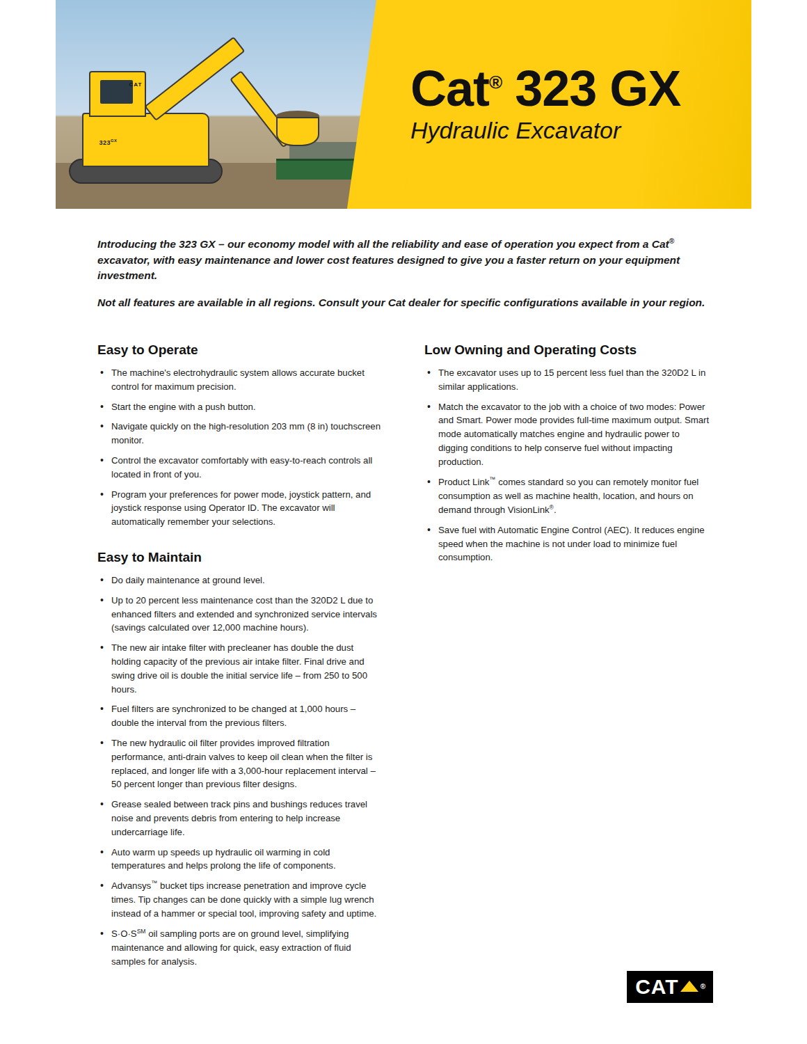CAT
323GX
Cat® 323 GX
Hydraulic Excavator
Introducing the 323 GX – our economy model with all the reliability and ease of operation you expect from a Cat® excavator, with easy maintenance and lower cost features designed to give you a faster return on your equipment investment.
Not all features are available in all regions. Consult your Cat dealer for specific configurations available in your region.
Easy to Operate
The machine's electrohydraulic system allows accurate bucket control for maximum precision.
Start the engine with a push button.
Navigate quickly on the high-resolution 203 mm (8 in) touchscreen monitor.
Control the excavator comfortably with easy-to-reach controls all located in front of you.
Program your preferences for power mode, joystick pattern, and joystick response using Operator ID. The excavator will automatically remember your selections.
Easy to Maintain
Do daily maintenance at ground level.
Up to 20 percent less maintenance cost than the 320D2 L due to enhanced filters and extended and synchronized service intervals (savings calculated over 12,000 machine hours).
The new air intake filter with precleaner has double the dust holding capacity of the previous air intake filter. Final drive and swing drive oil is double the initial service life – from 250 to 500 hours.
Fuel filters are synchronized to be changed at 1,000 hours – double the interval from the previous filters.
The new hydraulic oil filter provides improved filtration performance, anti-drain valves to keep oil clean when the filter is replaced, and longer life with a 3,000-hour replacement interval – 50 percent longer than previous filter designs.
Grease sealed between track pins and bushings reduces travel noise and prevents debris from entering to help increase undercarriage life.
Auto warm up speeds up hydraulic oil warming in cold temperatures and helps prolong the life of components.
Advansys™ bucket tips increase penetration and improve cycle times. Tip changes can be done quickly with a simple lug wrench instead of a hammer or special tool, improving safety and uptime.
S·O·SSM oil sampling ports are on ground level, simplifying maintenance and allowing for quick, easy extraction of fluid samples for analysis.
Low Owning and Operating Costs
The excavator uses up to 15 percent less fuel than the 320D2 L in similar applications.
Match the excavator to the job with a choice of two modes: Power and Smart. Power mode provides full-time maximum output. Smart mode automatically matches engine and hydraulic power to digging conditions to help conserve fuel without impacting production.
Product Link™ comes standard so you can remotely monitor fuel consumption as well as machine health, location, and hours on demand through VisionLink®.
Save fuel with Automatic Engine Control (AEC). It reduces engine speed when the machine is not under load to minimize fuel consumption.
CAT ®